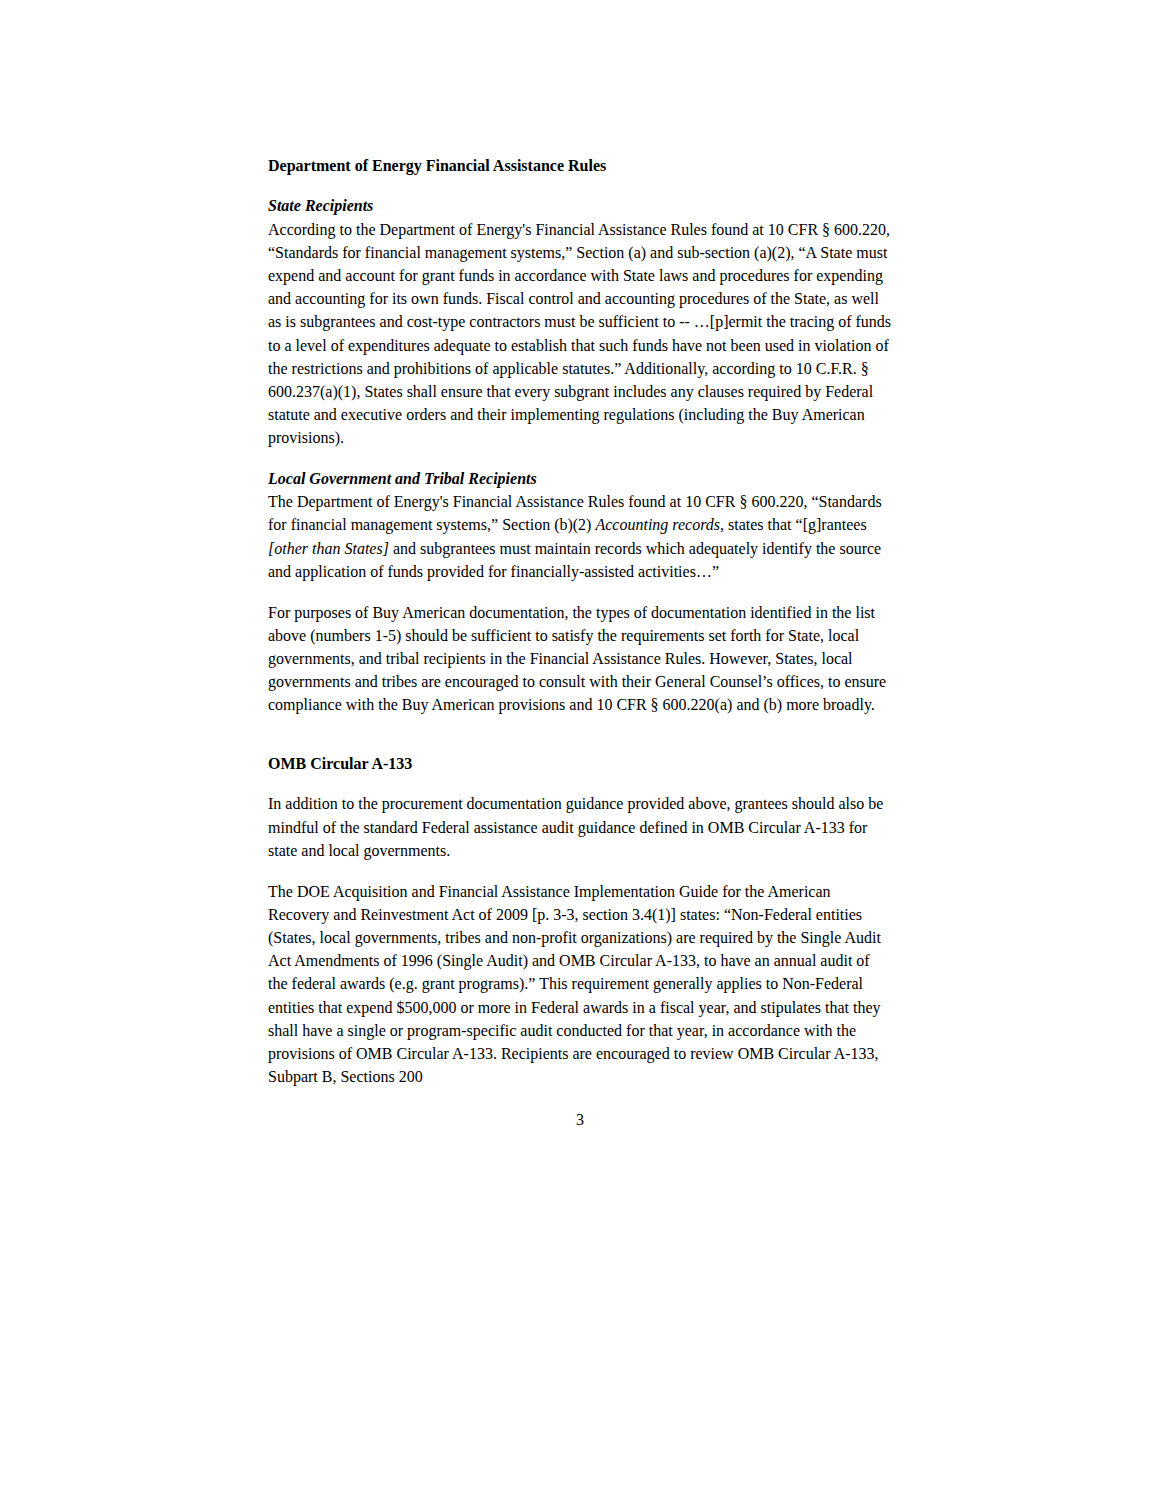Department of Energy Financial Assistance Rules
State Recipients
According to the Department of Energy's Financial Assistance Rules found at 10 CFR § 600.220, “Standards for financial management systems,” Section (a) and sub-section (a)(2), “A State must expend and account for grant funds in accordance with State laws and procedures for expending and accounting for its own funds. Fiscal control and accounting procedures of the State, as well as is subgrantees and cost-type contractors must be sufficient to -- …[p]ermit the tracing of funds to a level of expenditures adequate to establish that such funds have not been used in violation of the restrictions and prohibitions of applicable statutes.” Additionally, according to 10 C.F.R. § 600.237(a)(1), States shall ensure that every subgrant includes any clauses required by Federal statute and executive orders and their implementing regulations (including the Buy American provisions).
Local Government and Tribal Recipients
The Department of Energy's Financial Assistance Rules found at 10 CFR § 600.220, “Standards for financial management systems,” Section (b)(2) Accounting records, states that “[g]rantees [other than States] and subgrantees must maintain records which adequately identify the source and application of funds provided for financially-assisted activities…”
For purposes of Buy American documentation, the types of documentation identified in the list above (numbers 1-5) should be sufficient to satisfy the requirements set forth for State, local governments, and tribal recipients in the Financial Assistance Rules. However, States, local governments and tribes are encouraged to consult with their General Counsel’s offices, to ensure compliance with the Buy American provisions and 10 CFR § 600.220(a) and (b) more broadly.
OMB Circular A-133
In addition to the procurement documentation guidance provided above, grantees should also be mindful of the standard Federal assistance audit guidance defined in OMB Circular A-133 for state and local governments.
The DOE Acquisition and Financial Assistance Implementation Guide for the American Recovery and Reinvestment Act of 2009 [p. 3-3, section 3.4(1)] states: “Non-Federal entities (States, local governments, tribes and non-profit organizations) are required by the Single Audit Act Amendments of 1996 (Single Audit) and OMB Circular A-133, to have an annual audit of the federal awards (e.g. grant programs).” This requirement generally applies to Non-Federal entities that expend $500,000 or more in Federal awards in a fiscal year, and stipulates that they shall have a single or program-specific audit conducted for that year, in accordance with the provisions of OMB Circular A-133. Recipients are encouraged to review OMB Circular A-133, Subpart B, Sections 200
3